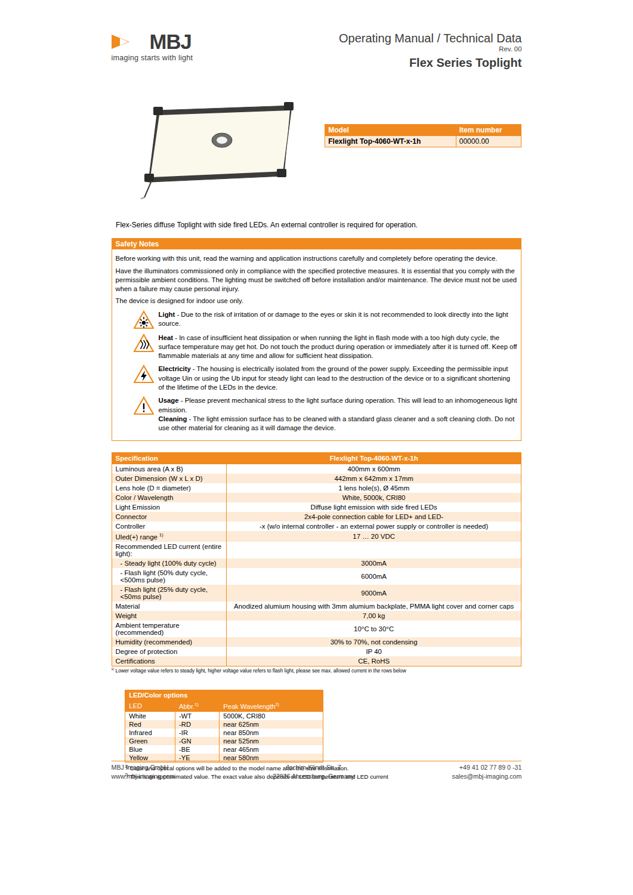MBJ
imaging starts with light
Operating Manual / Technical Data
Rev. 00
Flex Series Toplight
| Model | Item number |
| --- | --- |
| Flexlight Top-4060-WT-x-1h | 00000.00 |
Flex-Series diffuse Toplight with side fired LEDs. An external controller is required for operation.
Safety Notes
Before working with this unit, read the warning and application instructions carefully and completely before operating the device.
Have the illuminators commissioned only in compliance with the specified protective measures. It is essential that you comply with the permissible ambient conditions. The lighting must be switched off before installation and/or maintenance. The device must not be used when a failure may cause personal injury.
The device is designed for indoor use only.
Light - Due to the risk of irritation of or damage to the eyes or skin it is not recommended to look directly into the light source.
Heat - In case of insufficient heat dissipation or when running the light in flash mode with a too high duty cycle, the surface temperature may get hot. Do not touch the product during operation or immediately after it is turned off. Keep off flammable materials at any time and allow for sufficient heat dissipation.
Electricity - The housing is electrically isolated from the ground of the power supply. Exceeding the permissible input voltage Uin or using the Ub input for steady light can lead to the destruction of the device or to a significant shortening of the lifetime of the LEDs in the device.
Usage - Please prevent mechanical stress to the light surface during operation. This will lead to an inhomogeneous light emission.
Cleaning - The light emission surface has to be cleaned with a standard glass cleaner and a soft cleaning cloth. Do not use other material for cleaning as it will damage the device.
| Specification | Flexlight Top-4060-WT-x-1h |
| --- | --- |
| Luminous area (A x B) | 400mm x 600mm |
| Outer Dimension (W x L x D) | 442mm x 642mm x 17mm |
| Lens hole (D = diameter) | 1 lens hole(s), Ø 45mm |
| Color / Wavelength | White, 5000k, CRI80 |
| Light Emission | Diffuse light emission with side fired LEDs |
| Connector | 2x4-pole connection cable for LED+ and LED- |
| Controller | -x (w/o internal controller - an external power supply or controller is needed) |
| Uled(+) range 1) | 17 … 20 VDC |
| Recommended LED current (entire light): | |
| - Steady light (100% duty cycle) | 3000mA |
| - Flash light (50% duty cycle, <500ms pulse) | 6000mA |
| - Flash light (25% duty cycle, <50ms pulse) | 9000mA |
| Material | Anodized alumium housing with 3mm alumium backplate, PMMA light cover and corner caps |
| Weight | 7,00 kg |
| Ambient temperature (recommended) | 10°C to 30°C |
| Humidity (recommended) | 30% to 70%, not condensing |
| Degree of protection | IP 40 |
| Certifications | CE, RoHS |
1) Lower voltage value refers to steady light, higher voltage value refers to flash light, please see max. allowed current in the rows below
| LED/Color options |
| --- |
| LED | Abbr. 1) | Peak Wavelength 2) |
| White | -WT | 5000K, CRI80 |
| Red | -RD | near 625nm |
| Infrared | -IR | near 850nm |
| Green | -GN | near 525nm |
| Blue | -BE | near 465nm |
| Yellow | -YE | near 580nm |
1) Color and optical options will be added to the model name after the size information.
2) This is an approximated value. The exact value also depends on LED temperature and LED current
MBJ Imaging GmbH
www.mbj-imaging.com
Jochim-Klindt-Str. 7
22926 Ahrensburg, Germany
+49 41 02 77 89 0 -31
sales@mbj-imaging.com